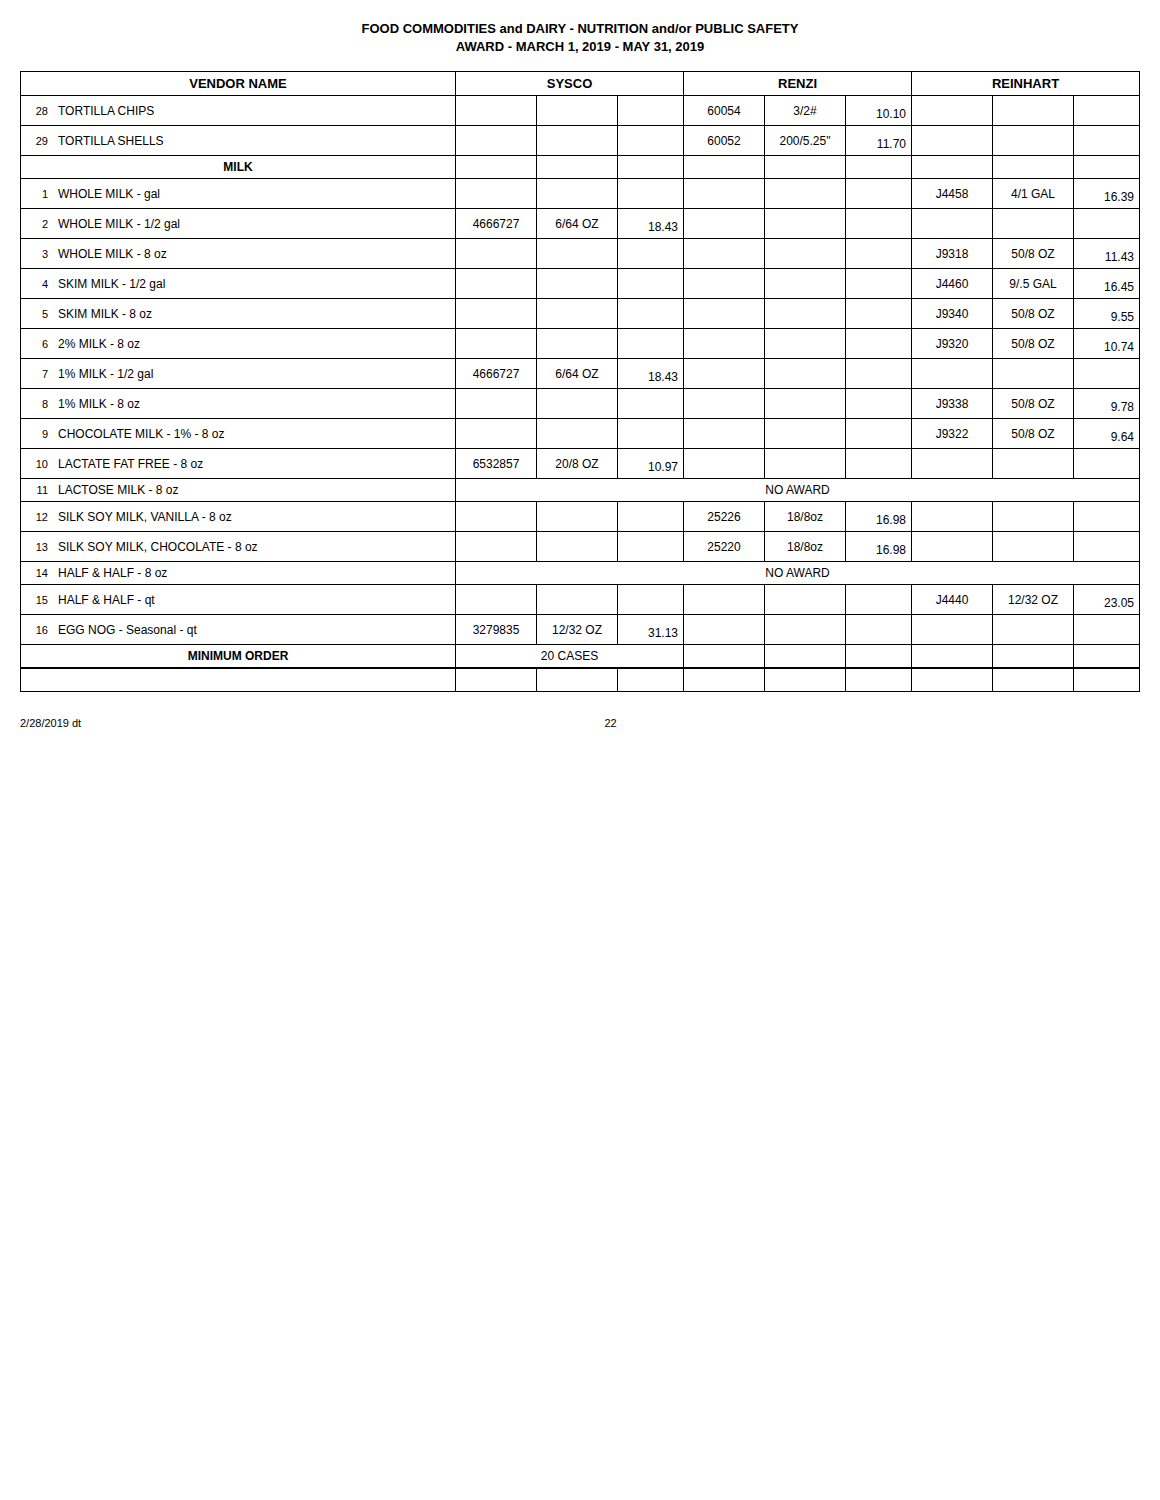FOOD COMMODITIES and DAIRY - NUTRITION and/or PUBLIC SAFETY
AWARD - MARCH 1, 2019 - MAY 31, 2019
| VENDOR NAME | SYSCO | RENZI | REINHART |
| --- | --- | --- | --- |
| 28 | TORTILLA CHIPS | | | | 60054 | 3/2# | 10.10 | | | |
| 29 | TORTILLA SHELLS | | | | 60052 | 200/5.25" | 11.70 | | | |
| MILK | | | | | | | | | |
| 1 | WHOLE MILK - gal | | | | | | | J4458 | 4/1 GAL | 16.39 |
| 2 | WHOLE MILK - 1/2 gal | 4666727 | 6/64 OZ | 18.43 | | | | | | |
| 3 | WHOLE MILK - 8 oz | | | | | | | J9318 | 50/8 OZ | 11.43 |
| 4 | SKIM MILK - 1/2 gal | | | | | | | J4460 | 9/.5 GAL | 16.45 |
| 5 | SKIM MILK - 8 oz | | | | | | | J9340 | 50/8 OZ | 9.55 |
| 6 | 2% MILK - 8 oz | | | | | | | J9320 | 50/8 OZ | 10.74 |
| 7 | 1% MILK - 1/2 gal | 4666727 | 6/64 OZ | 18.43 | | | | | | |
| 8 | 1% MILK - 8 oz | | | | | | | J9338 | 50/8 OZ | 9.78 |
| 9 | CHOCOLATE MILK - 1% - 8 oz | | | | | | | J9322 | 50/8 OZ | 9.64 |
| 10 | LACTATE FAT FREE - 8 oz | 6532857 | 20/8 OZ | 10.97 | | | | | | |
| 11 | LACTOSE MILK - 8 oz | NO AWARD |
| 12 | SILK SOY MILK, VANILLA - 8 oz | | | | 25226 | 18/8oz | 16.98 | | | |
| 13 | SILK SOY MILK, CHOCOLATE - 8 oz | | | | 25220 | 18/8oz | 16.98 | | | |
| 14 | HALF & HALF - 8 oz | NO AWARD |
| 15 | HALF & HALF - qt | | | | | | | J4440 | 12/32 OZ | 23.05 |
| 16 | EGG NOG - Seasonal - qt | 3279835 | 12/32 OZ | 31.13 | | | | | | |
| MINIMUM ORDER | 20 CASES | | | | | | |
2/28/2019 dt 22